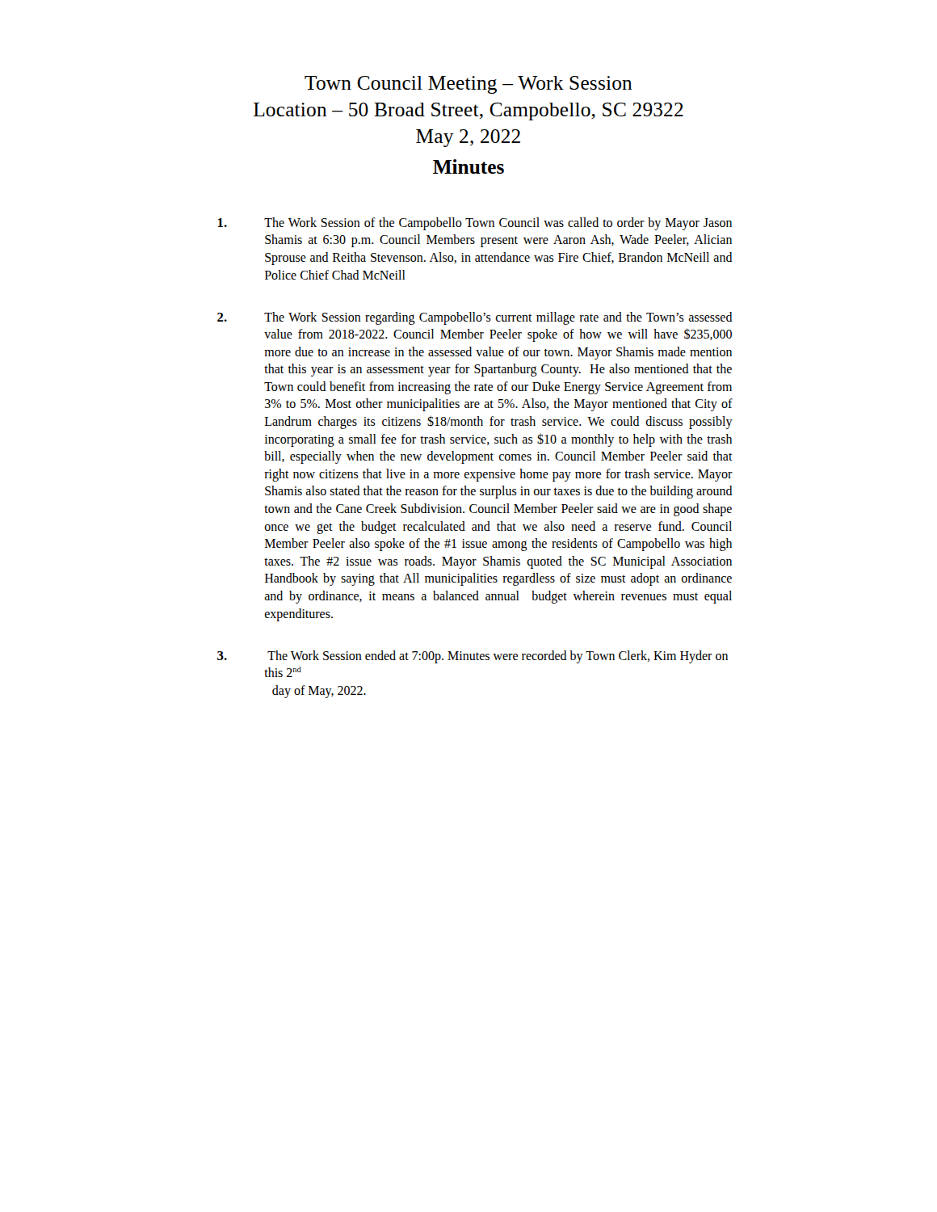Town Council Meeting – Work Session
Location – 50 Broad Street, Campobello, SC 29322
May 2, 2022
Minutes
The Work Session of the Campobello Town Council was called to order by Mayor Jason Shamis at 6:30 p.m. Council Members present were Aaron Ash, Wade Peeler, Alician Sprouse and Reitha Stevenson. Also, in attendance was Fire Chief, Brandon McNeill and Police Chief Chad McNeill
The Work Session regarding Campobello’s current millage rate and the Town’s assessed value from 2018-2022. Council Member Peeler spoke of how we will have $235,000 more due to an increase in the assessed value of our town. Mayor Shamis made mention that this year is an assessment year for Spartanburg County. He also mentioned that the Town could benefit from increasing the rate of our Duke Energy Service Agreement from 3% to 5%. Most other municipalities are at 5%. Also, the Mayor mentioned that City of Landrum charges its citizens $18/month for trash service. We could discuss possibly incorporating a small fee for trash service, such as $10 a monthly to help with the trash bill, especially when the new development comes in. Council Member Peeler said that right now citizens that live in a more expensive home pay more for trash service. Mayor Shamis also stated that the reason for the surplus in our taxes is due to the building around town and the Cane Creek Subdivision. Council Member Peeler said we are in good shape once we get the budget recalculated and that we also need a reserve fund. Council Member Peeler also spoke of the #1 issue among the residents of Campobello was high taxes. The #2 issue was roads. Mayor Shamis quoted the SC Municipal Association Handbook by saying that All municipalities regardless of size must adopt an ordinance and by ordinance, it means a balanced annual budget wherein revenues must equal expenditures.
The Work Session ended at 7:00p. Minutes were recorded by Town Clerk, Kim Hyder on this 2nd
day of May, 2022.